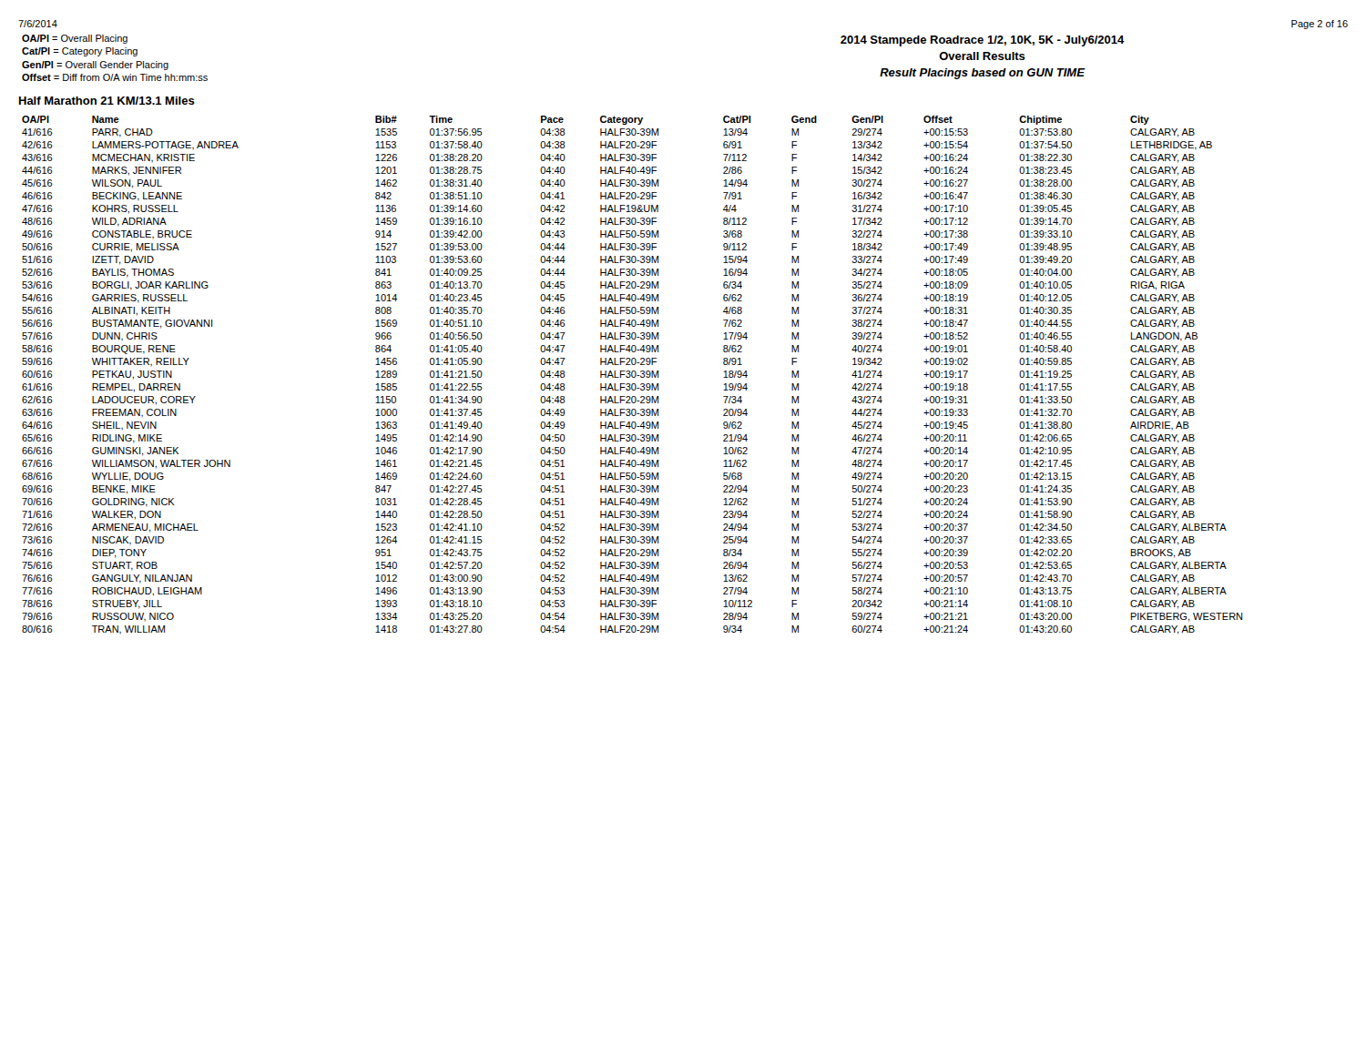Page 2 of 16
7/6/2014
| OA/Pl = Overall Placing Cat/Pl = Category Placing Gen/Pl = Overall Gender Placing Offset = Diff from O/A win Time hh:mm:ss | 2014 Stampede Roadrace 1/2, 10K, 5K - July6/2014 Overall Results Result Placings based on GUN TIME |
Half Marathon 21 KM/13.1 Miles
| OA/Pl | Name | Bib# | Time | Pace | Category | Cat/Pl | Gend | Gen/Pl | Offset | Chiptime | City |
| --- | --- | --- | --- | --- | --- | --- | --- | --- | --- | --- | --- |
| 41/616 | PARR, CHAD | 1535 | 01:37:56.95 | 04:38 | HALF30-39M | 13/94 | M | 29/274 | +00:15:53 | 01:37:53.80 | CALGARY, AB |
| 42/616 | LAMMERS-POTTAGE, ANDREA | 1153 | 01:37:58.40 | 04:38 | HALF20-29F | 6/91 | F | 13/342 | +00:15:54 | 01:37:54.50 | LETHBRIDGE, AB |
| 43/616 | MCMECHAN, KRISTIE | 1226 | 01:38:28.20 | 04:40 | HALF30-39F | 7/112 | F | 14/342 | +00:16:24 | 01:38:22.30 | CALGARY, AB |
| 44/616 | MARKS, JENNIFER | 1201 | 01:38:28.75 | 04:40 | HALF40-49F | 2/86 | F | 15/342 | +00:16:24 | 01:38:23.45 | CALGARY, AB |
| 45/616 | WILSON, PAUL | 1462 | 01:38:31.40 | 04:40 | HALF30-39M | 14/94 | M | 30/274 | +00:16:27 | 01:38:28.00 | CALGARY, AB |
| 46/616 | BECKING, LEANNE | 842 | 01:38:51.10 | 04:41 | HALF20-29F | 7/91 | F | 16/342 | +00:16:47 | 01:38:46.30 | CALGARY, AB |
| 47/616 | KOHRS, RUSSELL | 1136 | 01:39:14.60 | 04:42 | HALF19&UM | 4/4 | M | 31/274 | +00:17:10 | 01:39:05.45 | CALGARY, AB |
| 48/616 | WILD, ADRIANA | 1459 | 01:39:16.10 | 04:42 | HALF30-39F | 8/112 | F | 17/342 | +00:17:12 | 01:39:14.70 | CALGARY, AB |
| 49/616 | CONSTABLE, BRUCE | 914 | 01:39:42.00 | 04:43 | HALF50-59M | 3/68 | M | 32/274 | +00:17:38 | 01:39:33.10 | CALGARY, AB |
| 50/616 | CURRIE, MELISSA | 1527 | 01:39:53.00 | 04:44 | HALF30-39F | 9/112 | F | 18/342 | +00:17:49 | 01:39:48.95 | CALGARY, AB |
| 51/616 | IZETT, DAVID | 1103 | 01:39:53.60 | 04:44 | HALF30-39M | 15/94 | M | 33/274 | +00:17:49 | 01:39:49.20 | CALGARY, AB |
| 52/616 | BAYLIS, THOMAS | 841 | 01:40:09.25 | 04:44 | HALF30-39M | 16/94 | M | 34/274 | +00:18:05 | 01:40:04.00 | CALGARY, AB |
| 53/616 | BORGLI, JOAR KARLING | 863 | 01:40:13.70 | 04:45 | HALF20-29M | 6/34 | M | 35/274 | +00:18:09 | 01:40:10.05 | RIGA, RIGA |
| 54/616 | GARRIES, RUSSELL | 1014 | 01:40:23.45 | 04:45 | HALF40-49M | 6/62 | M | 36/274 | +00:18:19 | 01:40:12.05 | CALGARY, AB |
| 55/616 | ALBINATI, KEITH | 808 | 01:40:35.70 | 04:46 | HALF50-59M | 4/68 | M | 37/274 | +00:18:31 | 01:40:30.35 | CALGARY, AB |
| 56/616 | BUSTAMANTE, GIOVANNI | 1569 | 01:40:51.10 | 04:46 | HALF40-49M | 7/62 | M | 38/274 | +00:18:47 | 01:40:44.55 | CALGARY, AB |
| 57/616 | DUNN, CHRIS | 966 | 01:40:56.50 | 04:47 | HALF30-39M | 17/94 | M | 39/274 | +00:18:52 | 01:40:46.55 | LANGDON, AB |
| 58/616 | BOURQUE, RENE | 864 | 01:41:05.40 | 04:47 | HALF40-49M | 8/62 | M | 40/274 | +00:19:01 | 01:40:58.40 | CALGARY, AB |
| 59/616 | WHITTAKER, REILLY | 1456 | 01:41:05.90 | 04:47 | HALF20-29F | 8/91 | F | 19/342 | +00:19:02 | 01:40:59.85 | CALGARY, AB |
| 60/616 | PETKAU, JUSTIN | 1289 | 01:41:21.50 | 04:48 | HALF30-39M | 18/94 | M | 41/274 | +00:19:17 | 01:41:19.25 | CALGARY, AB |
| 61/616 | REMPEL, DARREN | 1585 | 01:41:22.55 | 04:48 | HALF30-39M | 19/94 | M | 42/274 | +00:19:18 | 01:41:17.55 | CALGARY, AB |
| 62/616 | LADOUCEUR, COREY | 1150 | 01:41:34.90 | 04:48 | HALF20-29M | 7/34 | M | 43/274 | +00:19:31 | 01:41:33.50 | CALGARY, AB |
| 63/616 | FREEMAN, COLIN | 1000 | 01:41:37.45 | 04:49 | HALF30-39M | 20/94 | M | 44/274 | +00:19:33 | 01:41:32.70 | CALGARY, AB |
| 64/616 | SHEIL, NEVIN | 1363 | 01:41:49.40 | 04:49 | HALF40-49M | 9/62 | M | 45/274 | +00:19:45 | 01:41:38.80 | AIRDRIE, AB |
| 65/616 | RIDLING, MIKE | 1495 | 01:42:14.90 | 04:50 | HALF30-39M | 21/94 | M | 46/274 | +00:20:11 | 01:42:06.65 | CALGARY, AB |
| 66/616 | GUMINSKI, JANEK | 1046 | 01:42:17.90 | 04:50 | HALF40-49M | 10/62 | M | 47/274 | +00:20:14 | 01:42:10.95 | CALGARY, AB |
| 67/616 | WILLIAMSON, WALTER JOHN | 1461 | 01:42:21.45 | 04:51 | HALF40-49M | 11/62 | M | 48/274 | +00:20:17 | 01:42:17.45 | CALGARY, AB |
| 68/616 | WYLLIE, DOUG | 1469 | 01:42:24.60 | 04:51 | HALF50-59M | 5/68 | M | 49/274 | +00:20:20 | 01:42:13.15 | CALGARY, AB |
| 69/616 | BENKE, MIKE | 847 | 01:42:27.45 | 04:51 | HALF30-39M | 22/94 | M | 50/274 | +00:20:23 | 01:41:24.35 | CALGARY, AB |
| 70/616 | GOLDRING, NICK | 1031 | 01:42:28.45 | 04:51 | HALF40-49M | 12/62 | M | 51/274 | +00:20:24 | 01:41:53.90 | CALGARY, AB |
| 71/616 | WALKER, DON | 1440 | 01:42:28.50 | 04:51 | HALF30-39M | 23/94 | M | 52/274 | +00:20:24 | 01:41:58.90 | CALGARY, AB |
| 72/616 | ARMENEAU, MICHAEL | 1523 | 01:42:41.10 | 04:52 | HALF30-39M | 24/94 | M | 53/274 | +00:20:37 | 01:42:34.50 | CALGARY, ALBERTA |
| 73/616 | NISCAK, DAVID | 1264 | 01:42:41.15 | 04:52 | HALF30-39M | 25/94 | M | 54/274 | +00:20:37 | 01:42:33.65 | CALGARY, AB |
| 74/616 | DIEP, TONY | 951 | 01:42:43.75 | 04:52 | HALF20-29M | 8/34 | M | 55/274 | +00:20:39 | 01:42:02.20 | BROOKS, AB |
| 75/616 | STUART, ROB | 1540 | 01:42:57.20 | 04:52 | HALF30-39M | 26/94 | M | 56/274 | +00:20:53 | 01:42:53.65 | CALGARY, ALBERTA |
| 76/616 | GANGULY, NILANJAN | 1012 | 01:43:00.90 | 04:52 | HALF40-49M | 13/62 | M | 57/274 | +00:20:57 | 01:42:43.70 | CALGARY, AB |
| 77/616 | ROBICHAUD, LEIGHAM | 1496 | 01:43:13.90 | 04:53 | HALF30-39M | 27/94 | M | 58/274 | +00:21:10 | 01:43:13.75 | CALGARY, ALBERTA |
| 78/616 | STRUEBY, JILL | 1393 | 01:43:18.10 | 04:53 | HALF30-39F | 10/112 | F | 20/342 | +00:21:14 | 01:41:08.10 | CALGARY, AB |
| 79/616 | RUSSOUW, NICO | 1334 | 01:43:25.20 | 04:54 | HALF30-39M | 28/94 | M | 59/274 | +00:21:21 | 01:43:20.00 | PIKETBERG, WESTERN |
| 80/616 | TRAN, WILLIAM | 1418 | 01:43:27.80 | 04:54 | HALF20-29M | 9/34 | M | 60/274 | +00:21:24 | 01:43:20.60 | CALGARY, AB |